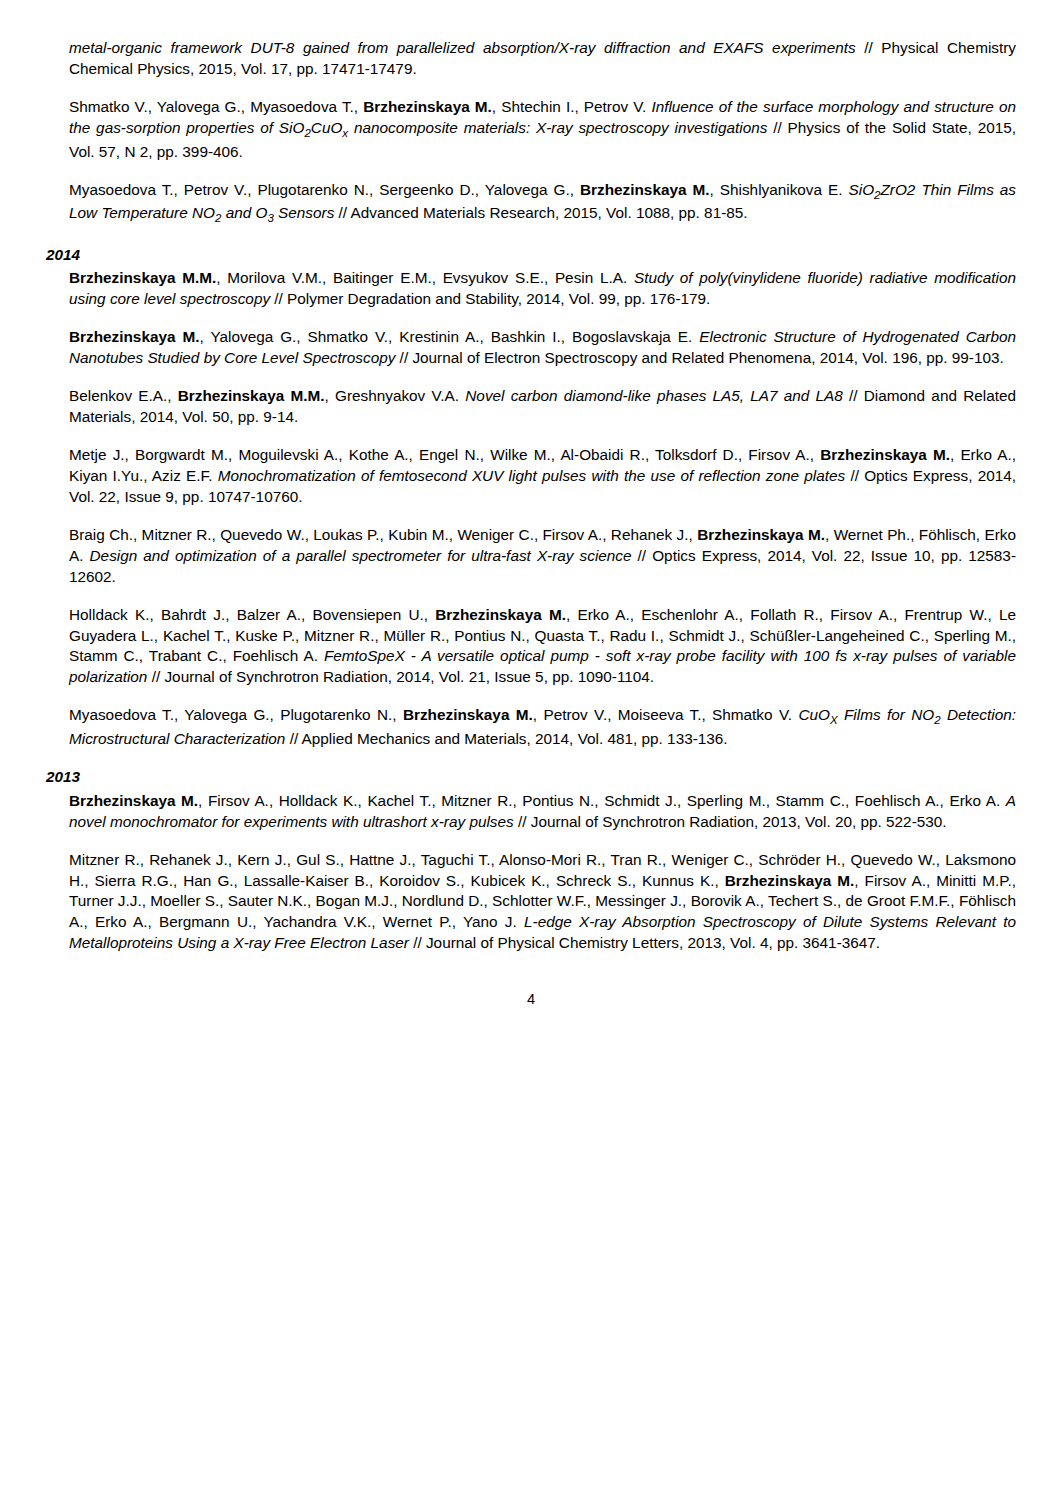metal-organic framework DUT-8 gained from parallelized absorption/X-ray diffraction and EXAFS experiments // Physical Chemistry Chemical Physics, 2015, Vol. 17, pp. 17471-17479.
Shmatko V., Yalovega G., Myasoedova T., Brzhezinskaya M., Shtechin I., Petrov V. Influence of the surface morphology and structure on the gas-sorption properties of SiO2CuOx nanocomposite materials: X-ray spectroscopy investigations // Physics of the Solid State, 2015, Vol. 57, N 2, pp. 399-406.
Myasoedova T., Petrov V., Plugotarenko N., Sergeenko D., Yalovega G., Brzhezinskaya M., Shishlyanikova E. SiO2ZrO2 Thin Films as Low Temperature NO2 and O3 Sensors // Advanced Materials Research, 2015, Vol. 1088, pp. 81-85.
2014
Brzhezinskaya M.M., Morilova V.M., Baitinger E.M., Evsyukov S.E., Pesin L.A. Study of poly(vinylidene fluoride) radiative modification using core level spectroscopy // Polymer Degradation and Stability, 2014, Vol. 99, pp. 176-179.
Brzhezinskaya M., Yalovega G., Shmatko V., Krestinin A., Bashkin I., Bogoslavskaja E. Electronic Structure of Hydrogenated Carbon Nanotubes Studied by Core Level Spectroscopy // Journal of Electron Spectroscopy and Related Phenomena, 2014, Vol. 196, pp. 99-103.
Belenkov E.A., Brzhezinskaya M.M., Greshnyakov V.A. Novel carbon diamond-like phases LA5, LA7 and LA8 // Diamond and Related Materials, 2014, Vol. 50, pp. 9-14.
Metje J., Borgwardt M., Moguilevski A., Kothe A., Engel N., Wilke M., Al-Obaidi R., Tolksdorf D., Firsov A., Brzhezinskaya M., Erko A., Kiyan I.Yu., Aziz E.F. Monochromatization of femtosecond XUV light pulses with the use of reflection zone plates // Optics Express, 2014, Vol. 22, Issue 9, pp. 10747-10760.
Braig Ch., Mitzner R., Quevedo W., Loukas P., Kubin M., Weniger C., Firsov A., Rehanek J., Brzhezinskaya M., Wernet Ph., Föhlisch, Erko A. Design and optimization of a parallel spectrometer for ultra-fast X-ray science // Optics Express, 2014, Vol. 22, Issue 10, pp. 12583-12602.
Holldack K., Bahrdt J., Balzer A., Bovensiepen U., Brzhezinskaya M., Erko A., Eschenlohr A., Follath R., Firsov A., Frentrup W., Le Guyadera L., Kachel T., Kuske P., Mitzner R., Müller R., Pontius N., Quasta T., Radu I., Schmidt J., Schüßler-Langeheined C., Sperling M., Stamm C., Trabant C., Foehlisch A. FemtoSpeX - A versatile optical pump - soft x-ray probe facility with 100 fs x-ray pulses of variable polarization // Journal of Synchrotron Radiation, 2014, Vol. 21, Issue 5, pp. 1090-1104.
Myasoedova T., Yalovega G., Plugotarenko N., Brzhezinskaya M., Petrov V., Moiseeva T., Shmatko V. CuOX Films for NO2 Detection: Microstructural Characterization // Applied Mechanics and Materials, 2014, Vol. 481, pp. 133-136.
2013
Brzhezinskaya M., Firsov A., Holldack K., Kachel T., Mitzner R., Pontius N., Schmidt J., Sperling M., Stamm C., Foehlisch A., Erko A. A novel monochromator for experiments with ultrashort x-ray pulses // Journal of Synchrotron Radiation, 2013, Vol. 20, pp. 522-530.
Mitzner R., Rehanek J., Kern J., Gul S., Hattne J., Taguchi T., Alonso-Mori R., Tran R., Weniger C., Schröder H., Quevedo W., Laksmono H., Sierra R.G., Han G., Lassalle-Kaiser B., Koroidov S., Kubicek K., Schreck S., Kunnus K., Brzhezinskaya M., Firsov A., Minitti M.P., Turner J.J., Moeller S., Sauter N.K., Bogan M.J., Nordlund D., Schlotter W.F., Messinger J., Borovik A., Techert S., de Groot F.M.F., Föhlisch A., Erko A., Bergmann U., Yachandra V.K., Wernet P., Yano J. L-edge X-ray Absorption Spectroscopy of Dilute Systems Relevant to Metalloproteins Using a X-ray Free Electron Laser // Journal of Physical Chemistry Letters, 2013, Vol. 4, pp. 3641-3647.
4